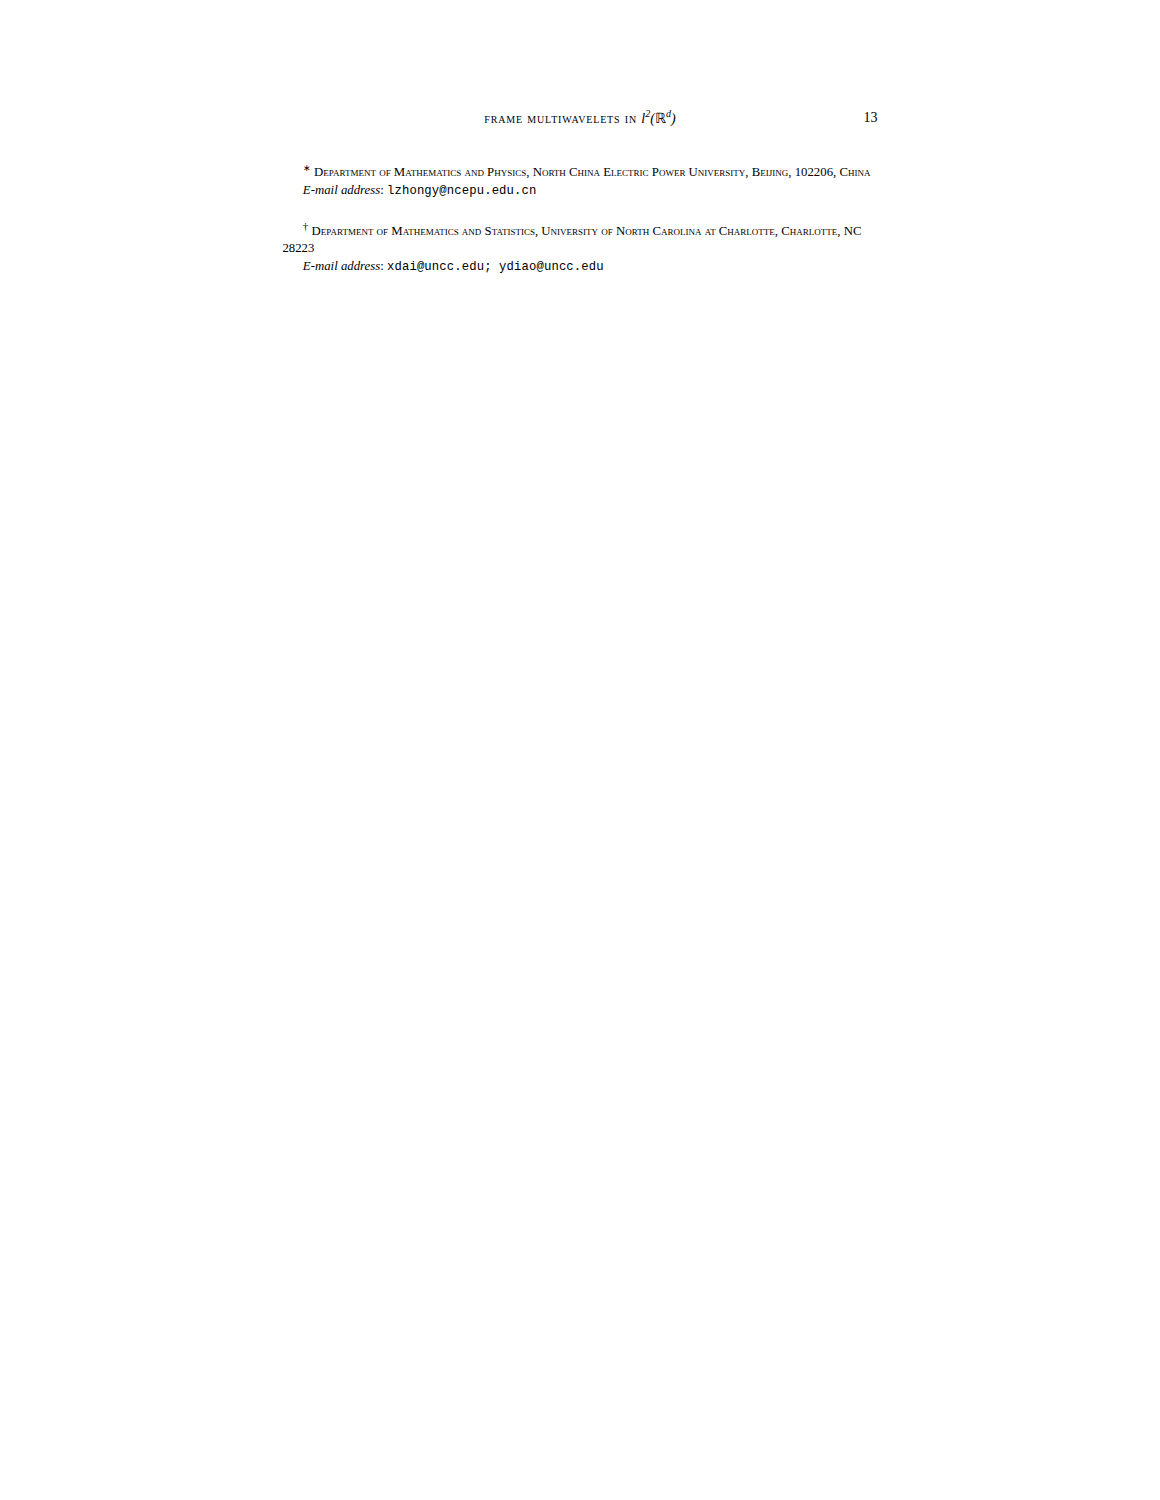Frame Multiwavelets in L2(ℝd) 13
∗ Department of Mathematics and Physics, North China Electric Power University, Beijing, 102206, China
E-mail address: lzhongy@ncepu.edu.cn
† Department of Mathematics and Statistics, University of North Carolina at Charlotte, Charlotte, NC 28223
E-mail address: xdai@uncc.edu; ydiao@uncc.edu